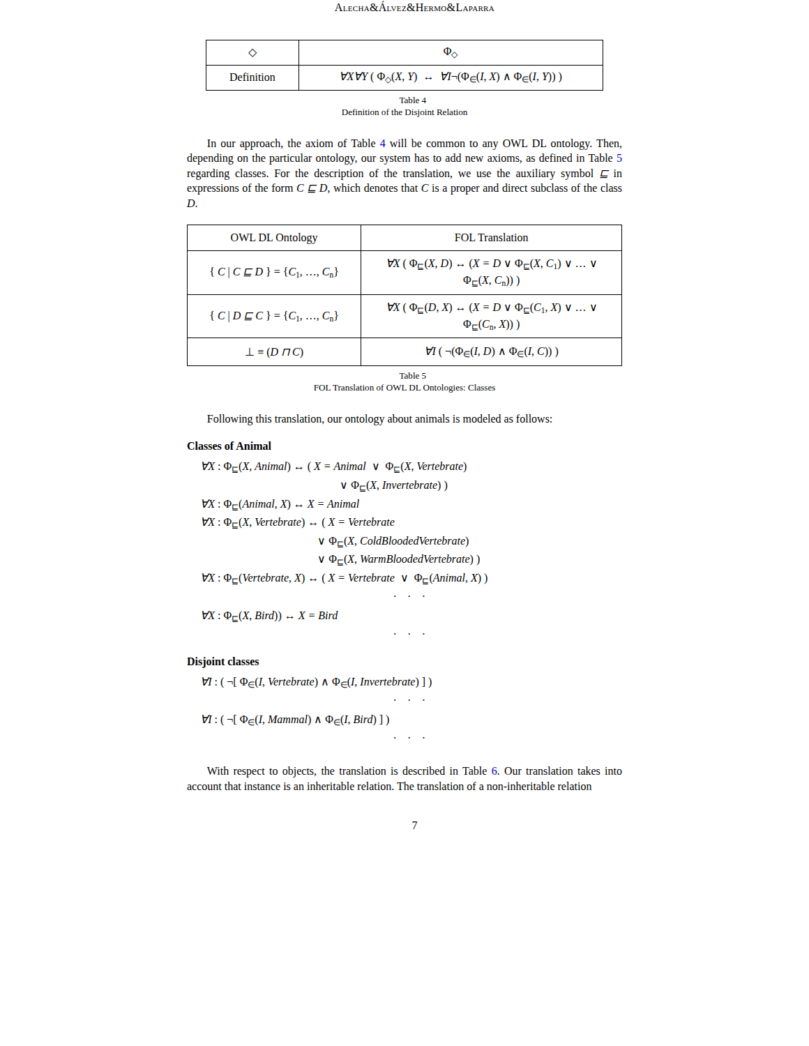Alecha&Álvez&Hermo&Laparra
| ◇ | Φ ◇ |
| --- | --- |
| Definition | ∀X∀Y ( Φ ◇ ( X , Y ) ↔ ∀I ¬(Φ ∈ ( I , X ) ∧ Φ ∈ ( I , Y )) ) |
Table 4 Definition of the Disjoint Relation
In our approach, the axiom of Table 4 will be common to any OWL DL ontology. Then, depending on the particular ontology, our system has to add new axioms, as defined in Table 5 regarding classes. For the description of the translation, we use the auxiliary symbol ⊑ in expressions of the form C ⊑ D, which denotes that C is a proper and direct subclass of the class D.
| OWL DL Ontology | FOL Translation |
| --- | --- |
| { C / C ⊑ D } = { C 1 , …, C n } | ∀X ( Φ ⊑ ( X , D ) ↔ ( X = D ∨ Φ ⊑ ( X , C 1 ) ∨ … ∨ Φ ⊑ ( X , C n )) ) |
| { C / D ⊑ C } = { C 1 , …, C n } | ∀X ( Φ ⊑ ( D , X ) ↔ ( X = D ∨ Φ ⊑ ( C 1 , X ) ∨ … ∨ Φ ⊑ ( C n , X )) ) |
| ⊥ ≡ ( D ⊓ C ) | ∀I ( ¬(Φ ∈ ( I , D ) ∧ Φ ∈ ( I , C )) ) |
Table 5 FOL Translation of OWL DL Ontologies: Classes
Following this translation, our ontology about animals is modeled as follows:
Classes of Animal
∀X : Φ⊑(X, Animal) ↔ ( X = Animal ∨ Φ⊑(X, Vertebrate)
∨ Φ⊑(X, Invertebrate) )
∀X : Φ⊑(Animal, X) ↔ X = Animal
∀X : Φ⊑(X, Vertebrate) ↔ ( X = Vertebrate
∨ Φ⊑(X, ColdBloodedVertebrate)
∨ Φ⊑(X, WarmBloodedVertebrate) )
∀X : Φ⊑(Vertebrate, X) ↔ ( X = Vertebrate ∨ Φ⊑(Animal, X) )
· · ·
∀X : Φ⊑(X, Bird)) ↔ X = Bird
· · ·
Disjoint classes
∀I : ( ¬[ Φ∈(I, Vertebrate) ∧ Φ∈(I, Invertebrate) ] )
· · ·
∀I : ( ¬[ Φ∈(I, Mammal) ∧ Φ∈(I, Bird) ] )
· · ·
With respect to objects, the translation is described in Table 6. Our translation takes into account that instance is an inheritable relation. The translation of a non-inheritable relation
7